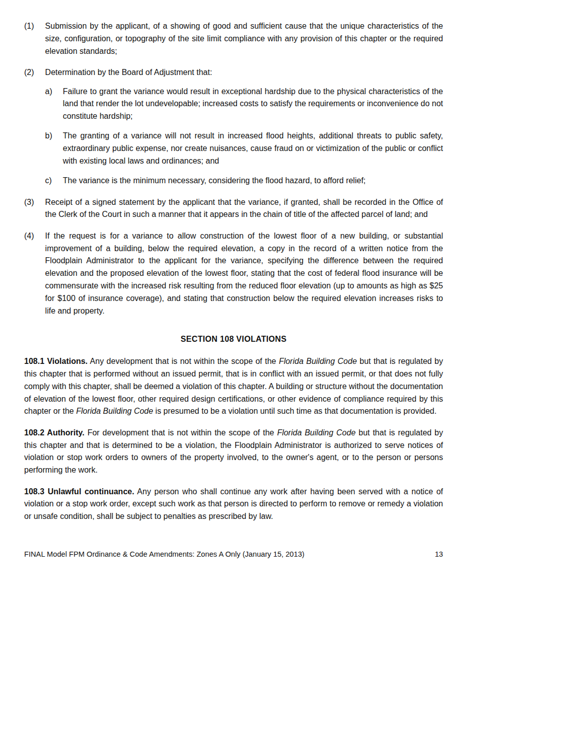(1) Submission by the applicant, of a showing of good and sufficient cause that the unique characteristics of the size, configuration, or topography of the site limit compliance with any provision of this chapter or the required elevation standards;
(2) Determination by the Board of Adjustment that:
a) Failure to grant the variance would result in exceptional hardship due to the physical characteristics of the land that render the lot undevelopable; increased costs to satisfy the requirements or inconvenience do not constitute hardship;
b) The granting of a variance will not result in increased flood heights, additional threats to public safety, extraordinary public expense, nor create nuisances, cause fraud on or victimization of the public or conflict with existing local laws and ordinances; and
c) The variance is the minimum necessary, considering the flood hazard, to afford relief;
(3) Receipt of a signed statement by the applicant that the variance, if granted, shall be recorded in the Office of the Clerk of the Court in such a manner that it appears in the chain of title of the affected parcel of land; and
(4) If the request is for a variance to allow construction of the lowest floor of a new building, or substantial improvement of a building, below the required elevation, a copy in the record of a written notice from the Floodplain Administrator to the applicant for the variance, specifying the difference between the required elevation and the proposed elevation of the lowest floor, stating that the cost of federal flood insurance will be commensurate with the increased risk resulting from the reduced floor elevation (up to amounts as high as $25 for $100 of insurance coverage), and stating that construction below the required elevation increases risks to life and property.
SECTION 108 VIOLATIONS
108.1 Violations. Any development that is not within the scope of the Florida Building Code but that is regulated by this chapter that is performed without an issued permit, that is in conflict with an issued permit, or that does not fully comply with this chapter, shall be deemed a violation of this chapter. A building or structure without the documentation of elevation of the lowest floor, other required design certifications, or other evidence of compliance required by this chapter or the Florida Building Code is presumed to be a violation until such time as that documentation is provided.
108.2 Authority. For development that is not within the scope of the Florida Building Code but that is regulated by this chapter and that is determined to be a violation, the Floodplain Administrator is authorized to serve notices of violation or stop work orders to owners of the property involved, to the owner's agent, or to the person or persons performing the work.
108.3 Unlawful continuance. Any person who shall continue any work after having been served with a notice of violation or a stop work order, except such work as that person is directed to perform to remove or remedy a violation or unsafe condition, shall be subject to penalties as prescribed by law.
FINAL Model FPM Ordinance & Code Amendments: Zones A Only (January 15, 2013) 13